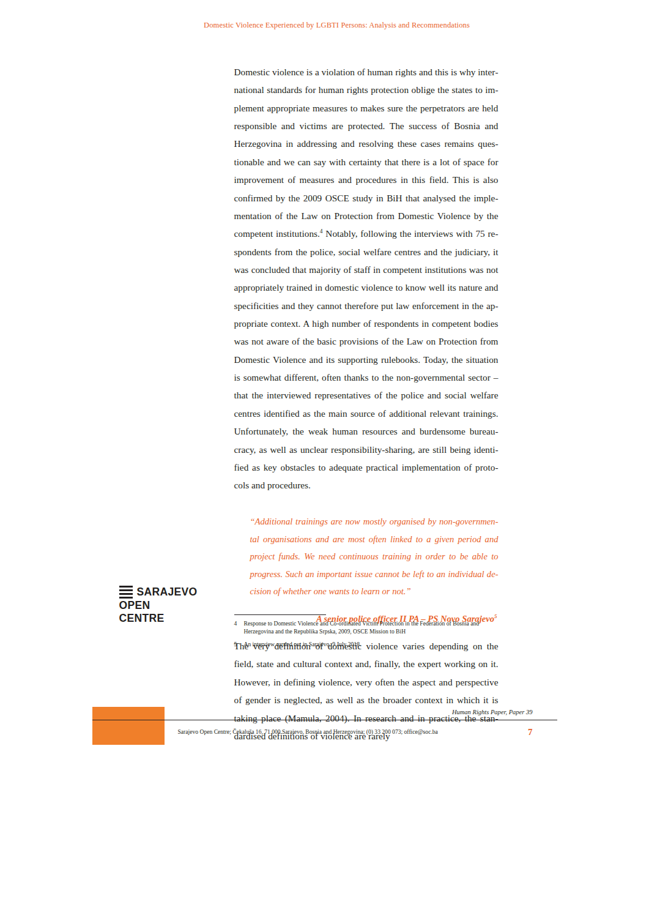Domestic Violence Experienced by LGBTI Persons: Analysis and Recommendations
Domestic violence is a violation of human rights and this is why international standards for human rights protection oblige the states to implement appropriate measures to makes sure the perpetrators are held responsible and victims are protected. The success of Bosnia and Herzegovina in addressing and resolving these cases remains questionable and we can say with certainty that there is a lot of space for improvement of measures and procedures in this field. This is also confirmed by the 2009 OSCE study in BiH that analysed the implementation of the Law on Protection from Domestic Violence by the competent institutions.4 Notably, following the interviews with 75 respondents from the police, social welfare centres and the judiciary, it was concluded that majority of staff in competent institutions was not appropriately trained in domestic violence to know well its nature and specificities and they cannot therefore put law enforcement in the appropriate context. A high number of respondents in competent bodies was not aware of the basic provisions of the Law on Protection from Domestic Violence and its supporting rulebooks. Today, the situation is somewhat different, often thanks to the non-governmental sector – that the interviewed representatives of the police and social welfare centres identified as the main source of additional relevant trainings. Unfortunately, the weak human resources and burdensome bureaucracy, as well as unclear responsibility-sharing, are still being identified as key obstacles to adequate practical implementation of protocols and procedures.
“Additional trainings are now mostly organised by non-governmental organisations and are most often linked to a given period and project funds. We need continuous training in order to be able to progress. Such an important issue cannot be left to an individual decision of whether one wants to learn or not.” A senior police officer II PA – PS Novo Sarajevo5
The very definition of domestic violence varies depending on the field, state and cultural context and, finally, the expert working on it. However, in defining violence, very often the aspect and perspective of gender is neglected, as well as the broader context in which it is taking place (Mamula, 2004). In research and in practice, the standardised definitions of violence are rarely
SARAJEVO OPEN CENTRE
4
Response to Domestic Violence and Co-ordinated Victim Protection in the Federation of Bosnia and Herzegovina and the Republika Srpska, 2009, OSCE Mission to BiH
5
An interview carried out in Sarajevo, 9 July 2018.
Human Rights Paper, Paper 39
Sarajevo Open Centre; Čekaluša 16, 71 000 Sarajevo, Bosnia and Herzegovina; (0) 33 200 073; office@soc.ba
7